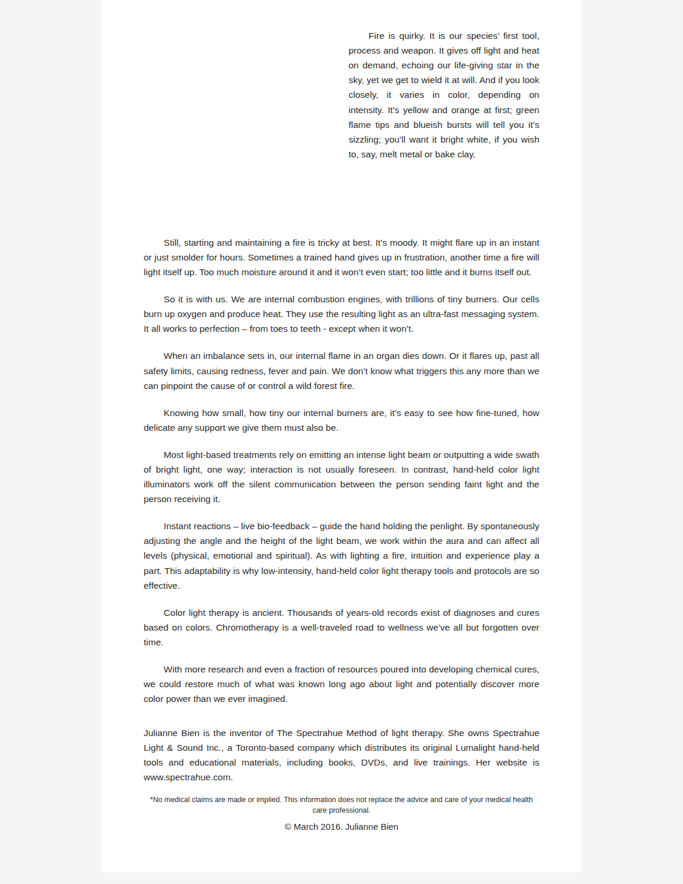Fire is quirky. It is our species’ first tool, process and weapon. It gives off light and heat on demand, echoing our life-giving star in the sky, yet we get to wield it at will. And if you look closely, it varies in color, depending on intensity. It’s yellow and orange at first; green flame tips and blueish bursts will tell you it’s sizzling; you’ll want it bright white, if you wish to, say, melt metal or bake clay.
Still, starting and maintaining a fire is tricky at best. It’s moody. It might flare up in an instant or just smolder for hours. Sometimes a trained hand gives up in frustration, another time a fire will light itself up. Too much moisture around it and it won’t even start; too little and it burns itself out.
So it is with us. We are internal combustion engines, with trillions of tiny burners. Our cells burn up oxygen and produce heat. They use the resulting light as an ultra-fast messaging system. It all works to perfection – from toes to teeth - except when it won’t.
When an imbalance sets in, our internal flame in an organ dies down. Or it flares up, past all safety limits, causing redness, fever and pain. We don’t know what triggers this any more than we can pinpoint the cause of or control a wild forest fire.
Knowing how small, how tiny our internal burners are, it’s easy to see how fine-tuned, how delicate any support we give them must also be.
Most light-based treatments rely on emitting an intense light beam or outputting a wide swath of bright light, one way; interaction is not usually foreseen. In contrast, hand-held color light illuminators work off the silent communication between the person sending faint light and the person receiving it.
Instant reactions – live bio-feedback – guide the hand holding the penlight. By spontaneously adjusting the angle and the height of the light beam, we work within the aura and can affect all levels (physical, emotional and spiritual). As with lighting a fire, intuition and experience play a part. This adaptability is why low-intensity, hand-held color light therapy tools and protocols are so effective.
Color light therapy is ancient. Thousands of years-old records exist of diagnoses and cures based on colors. Chromotherapy is a well-traveled road to wellness we’ve all but forgotten over time.
With more research and even a fraction of resources poured into developing chemical cures, we could restore much of what was known long ago about light and potentially discover more color power than we ever imagined.
Julianne Bien is the inventor of The Spectrahue Method of light therapy. She owns Spectrahue Light & Sound Inc., a Toronto-based company which distributes its original Lumalight hand-held tools and educational materials, including books, DVDs, and live trainings. Her website is www.spectrahue.com.
*No medical claims are made or implied. This information does not replace the advice and care of your medical health care professional.
© March 2016. Julianne Bien